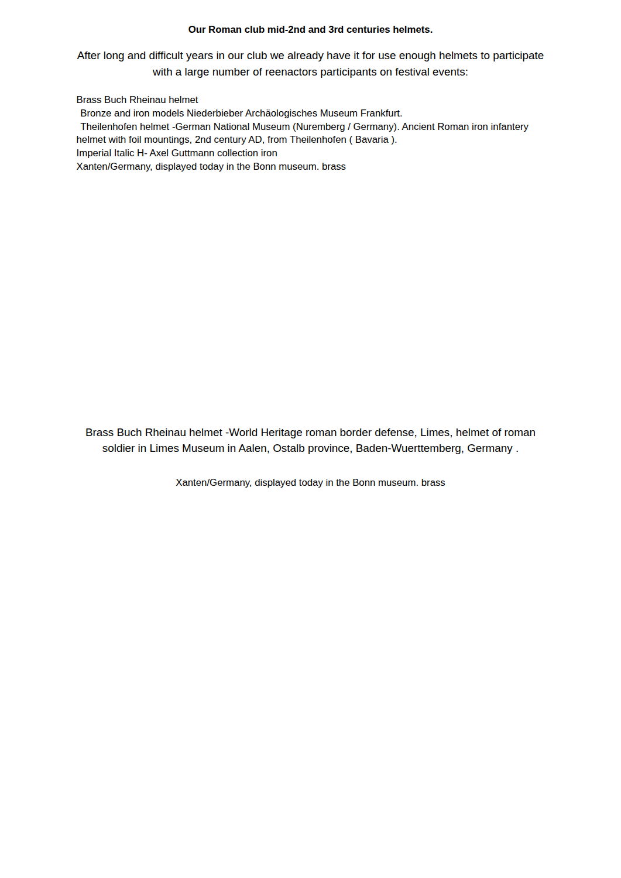Our Roman club mid-2nd and 3rd centuries helmets.
After long and difficult years in our club we already have it for use enough helmets to participate with a large number of reenactors participants on festival events:
Brass Buch Rheinau helmet
Bronze and iron models Niederbieber Archäologisches Museum Frankfurt.
Theilenhofen helmet -German National Museum (Nuremberg / Germany). Ancient Roman iron infantery helmet with foil mountings, 2nd century AD, from Theilenhofen ( Bavaria ).
Imperial Italic H- Axel Guttmann collection iron
Xanten/Germany, displayed today in the Bonn museum. brass
Brass Buch Rheinau helmet -World Heritage roman border defense, Limes, helmet of roman soldier in Limes Museum in Aalen, Ostalb province, Baden-Wuerttemberg, Germany .
Xanten/Germany, displayed today in the Bonn museum. brass